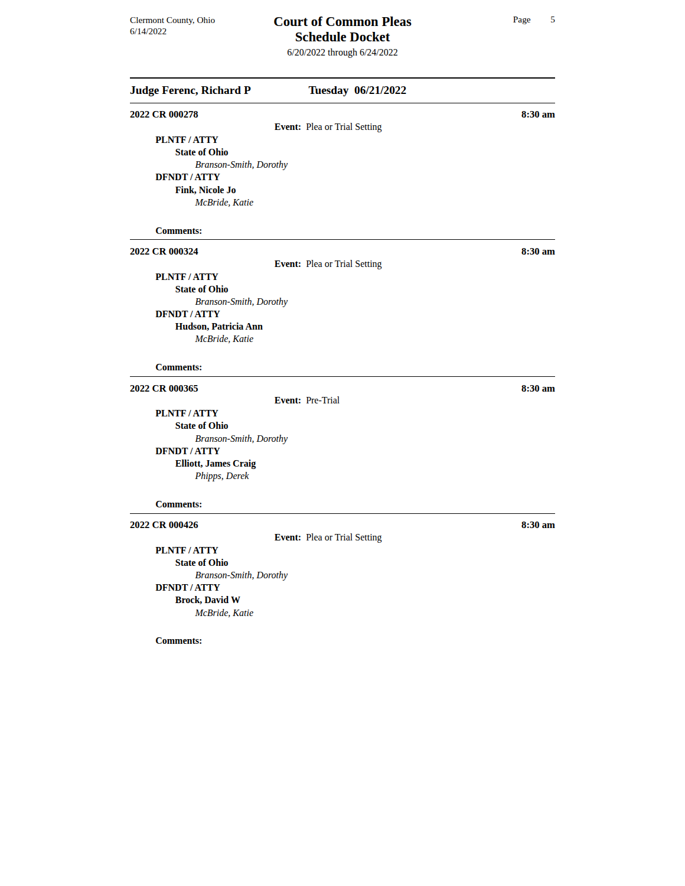Clermont County, Ohio
6/14/2022
Page5
Court of Common Pleas
Schedule Docket
6/20/2022 through 6/24/2022
Judge Ferenc, Richard P
Tuesday 06/21/2022
2022 CR 000278 8:30 am
Event: Plea or Trial Setting
PLNTF / ATTY
State of Ohio
Branson-Smith, Dorothy
DFNDT / ATTY
Fink, Nicole Jo
McBride, Katie
Comments:
2022 CR 000324 8:30 am
Event: Plea or Trial Setting
PLNTF / ATTY
State of Ohio
Branson-Smith, Dorothy
DFNDT / ATTY
Hudson, Patricia Ann
McBride, Katie
Comments:
2022 CR 000365 8:30 am
Event: Pre-Trial
PLNTF / ATTY
State of Ohio
Branson-Smith, Dorothy
DFNDT / ATTY
Elliott, James Craig
Phipps, Derek
Comments:
2022 CR 000426 8:30 am
Event: Plea or Trial Setting
PLNTF / ATTY
State of Ohio
Branson-Smith, Dorothy
DFNDT / ATTY
Brock, David W
McBride, Katie
Comments: